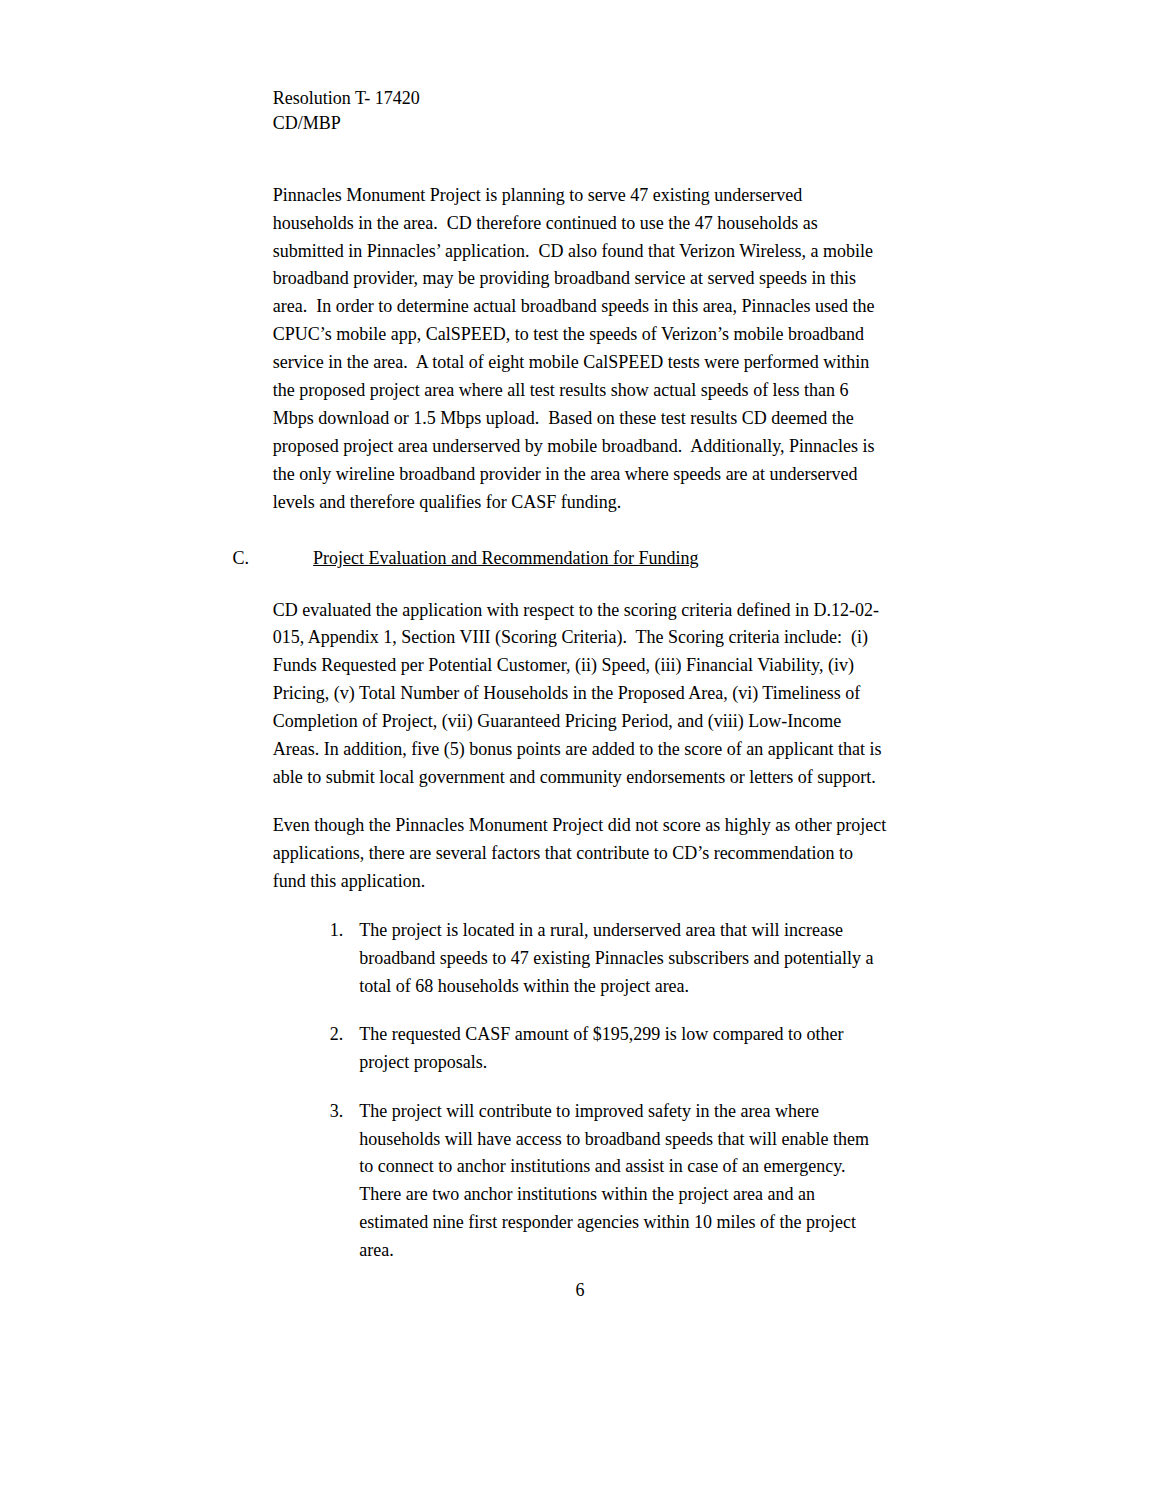Resolution T- 17420
CD/MBP
Pinnacles Monument Project is planning to serve 47 existing underserved households in the area. CD therefore continued to use the 47 households as submitted in Pinnacles’ application. CD also found that Verizon Wireless, a mobile broadband provider, may be providing broadband service at served speeds in this area. In order to determine actual broadband speeds in this area, Pinnacles used the CPUC’s mobile app, CalSPEED, to test the speeds of Verizon’s mobile broadband service in the area. A total of eight mobile CalSPEED tests were performed within the proposed project area where all test results show actual speeds of less than 6 Mbps download or 1.5 Mbps upload. Based on these test results CD deemed the proposed project area underserved by mobile broadband. Additionally, Pinnacles is the only wireline broadband provider in the area where speeds are at underserved levels and therefore qualifies for CASF funding.
C. Project Evaluation and Recommendation for Funding
CD evaluated the application with respect to the scoring criteria defined in D.12-02-015, Appendix 1, Section VIII (Scoring Criteria). The Scoring criteria include: (i) Funds Requested per Potential Customer, (ii) Speed, (iii) Financial Viability, (iv) Pricing, (v) Total Number of Households in the Proposed Area, (vi) Timeliness of Completion of Project, (vii) Guaranteed Pricing Period, and (viii) Low-Income Areas. In addition, five (5) bonus points are added to the score of an applicant that is able to submit local government and community endorsements or letters of support.
Even though the Pinnacles Monument Project did not score as highly as other project applications, there are several factors that contribute to CD’s recommendation to fund this application.
The project is located in a rural, underserved area that will increase broadband speeds to 47 existing Pinnacles subscribers and potentially a total of 68 households within the project area.
The requested CASF amount of $195,299 is low compared to other project proposals.
The project will contribute to improved safety in the area where households will have access to broadband speeds that will enable them to connect to anchor institutions and assist in case of an emergency. There are two anchor institutions within the project area and an estimated nine first responder agencies within 10 miles of the project area.
6